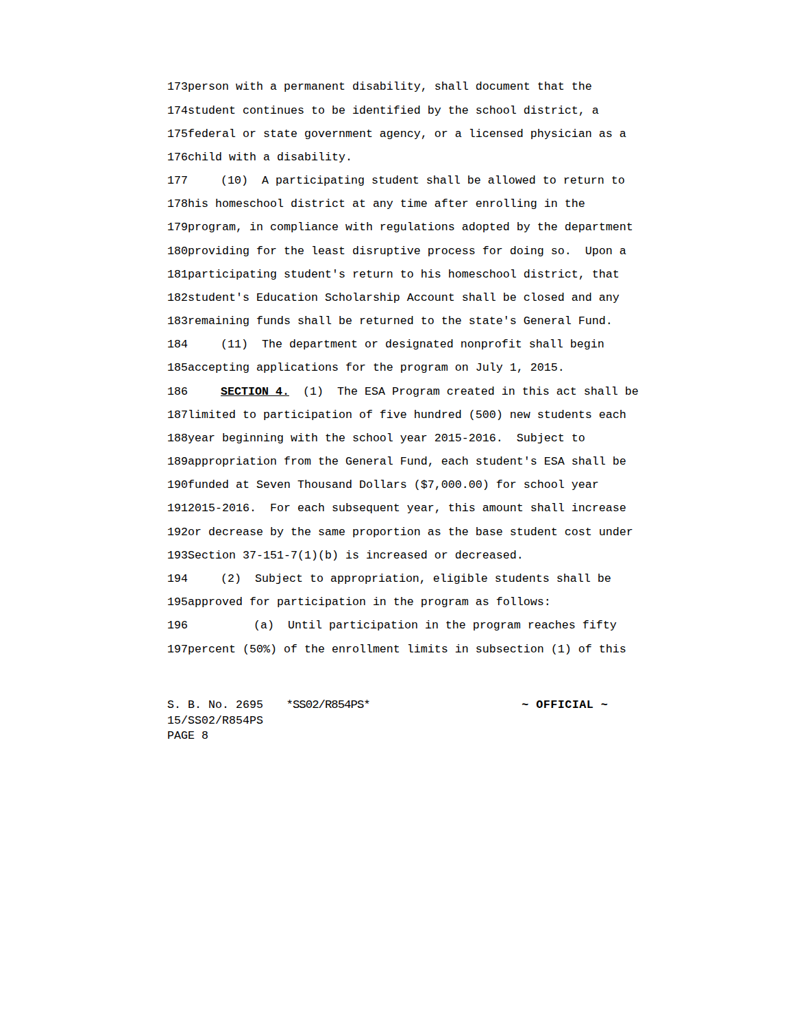| 173 | person with a permanent disability, shall document that the |
| 174 | student continues to be identified by the school district, a |
| 175 | federal or state government agency, or a licensed physician as a |
| 176 | child with a disability. |
| 177 | (10) A participating student shall be allowed to return to |
| 178 | his homeschool district at any time after enrolling in the |
| 179 | program, in compliance with regulations adopted by the department |
| 180 | providing for the least disruptive process for doing so. Upon a |
| 181 | participating student's return to his homeschool district, that |
| 182 | student's Education Scholarship Account shall be closed and any |
| 183 | remaining funds shall be returned to the state's General Fund. |
| 184 | (11) The department or designated nonprofit shall begin |
| 185 | accepting applications for the program on July 1, 2015. |
| 186 | SECTION 4. (1) The ESA Program created in this act shall be |
| 187 | limited to participation of five hundred (500) new students each |
| 188 | year beginning with the school year 2015-2016. Subject to |
| 189 | appropriation from the General Fund, each student's ESA shall be |
| 190 | funded at Seven Thousand Dollars ($7,000.00) for school year |
| 191 | 2015-2016. For each subsequent year, this amount shall increase |
| 192 | or decrease by the same proportion as the base student cost under |
| 193 | Section 37-151-7(1)(b) is increased or decreased. |
| 194 | (2) Subject to appropriation, eligible students shall be |
| 195 | approved for participation in the program as follows: |
| 196 | (a) Until participation in the program reaches fifty |
| 197 | percent (50%) of the enrollment limits in subsection (1) of this |
S. B. No. 2695 *SS02/R854PS* ~ OFFICIAL ~
15/SS02/R854PS
PAGE 8